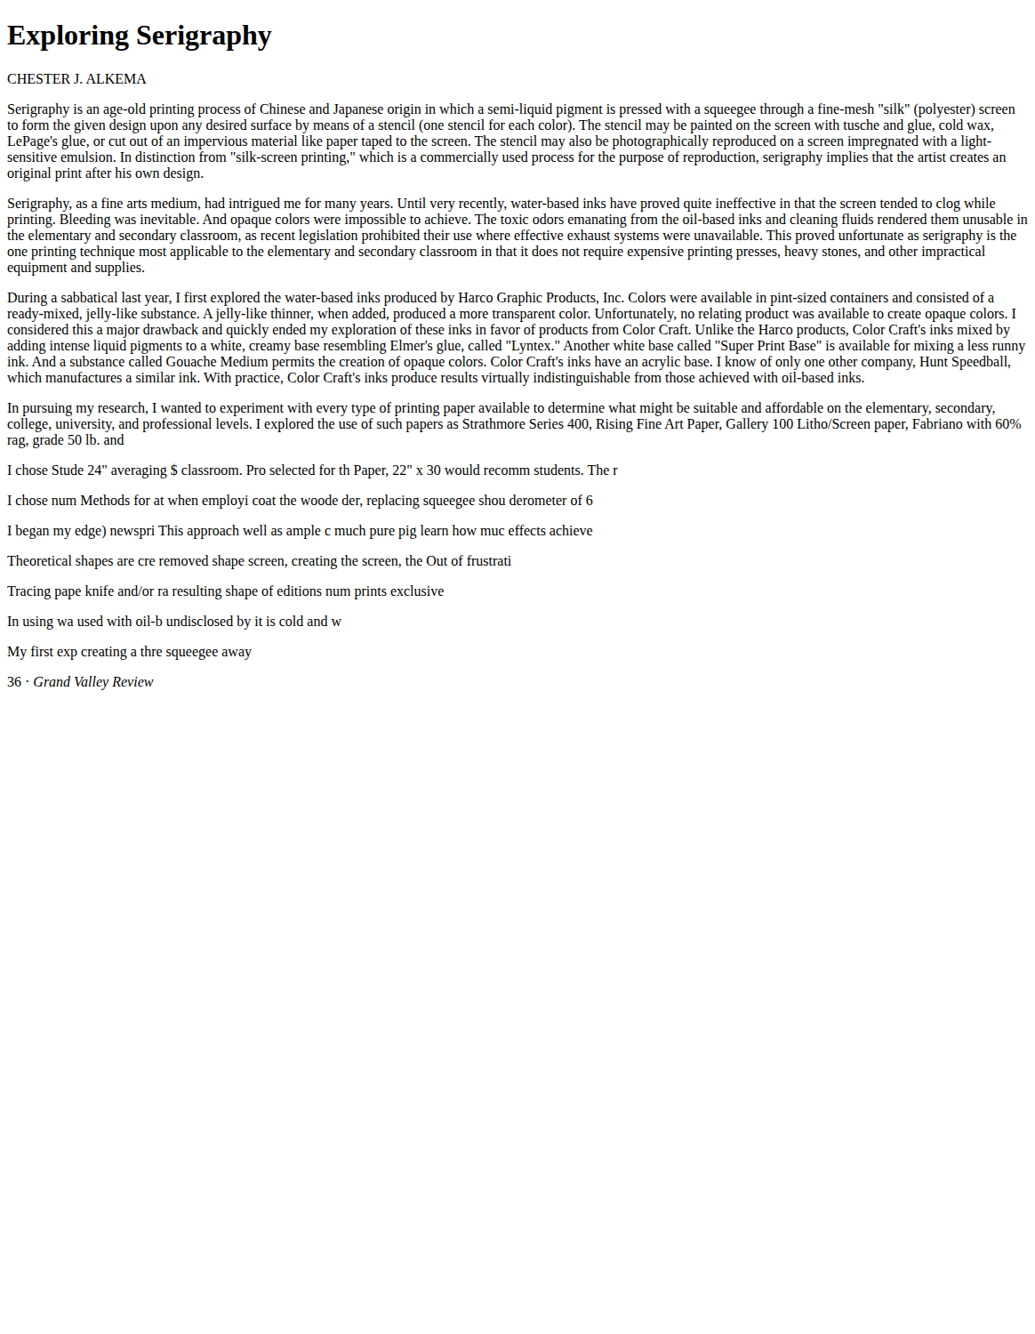Exploring Serigraphy
CHESTER J. ALKEMA
Serigraphy is an age-old printing process of Chinese and Japanese origin in which a semi-liquid pigment is pressed with a squeegee through a fine-mesh "silk" (polyester) screen to form the given design upon any desired surface by means of a stencil (one stencil for each color). The stencil may be painted on the screen with tusche and glue, cold wax, LePage's glue, or cut out of an impervious material like paper taped to the screen. The stencil may also be photographically reproduced on a screen impregnated with a light-sensitive emulsion. In distinction from "silk-screen printing," which is a commercially used process for the purpose of reproduction, serigraphy implies that the artist creates an original print after his own design.
Serigraphy, as a fine arts medium, had intrigued me for many years. Until very recently, water-based inks have proved quite ineffective in that the screen tended to clog while printing. Bleeding was inevitable. And opaque colors were impossible to achieve. The toxic odors emanating from the oil-based inks and cleaning fluids rendered them unusable in the elementary and secondary classroom, as recent legislation prohibited their use where effective exhaust systems were unavailable. This proved unfortunate as serigraphy is the one printing technique most applicable to the elementary and secondary classroom in that it does not require expensive printing presses, heavy stones, and other impractical equipment and supplies.
During a sabbatical last year, I first explored the water-based inks produced by Harco Graphic Products, Inc. Colors were available in pint-sized containers and consisted of a ready-mixed, jelly-like substance. A jelly-like thinner, when added, produced a more transparent color. Unfortunately, no relating product was available to create opaque colors. I considered this a major drawback and quickly ended my exploration of these inks in favor of products from Color Craft. Unlike the Harco products, Color Craft's inks mixed by adding intense liquid pigments to a white, creamy base resembling Elmer's glue, called "Lyntex." Another white base called "Super Print Base" is available for mixing a less runny ink. And a substance called Gouache Medium permits the creation of opaque colors. Color Craft's inks have an acrylic base. I know of only one other company, Hunt Speedball, which manufactures a similar ink. With practice, Color Craft's inks produce results virtually indistinguishable from those achieved with oil-based inks.
In pursuing my research, I wanted to experiment with every type of printing paper available to determine what might be suitable and affordable on the elementary, secondary, college, university, and professional levels. I explored the use of such papers as Strathmore Series 400, Rising Fine Art Paper, Gallery 100 Litho/Screen paper, Fabriano with 60% rag, grade 50 lb. and
I chose Stude 24" averaging $ classroom. Pro selected for th Paper, 22" x 30 would recomm students. The r
I chose num Methods for at when employi coat the woode der, replacing squeegee shou derometer of 6
I began my edge) newspri This approach well as ample c much pure pig learn how muc effects achieve
Theoretical shapes are cre removed shape screen, creating the screen, the Out of frustrati
Tracing pape knife and/or ra resulting shape of editions num prints exclusive
In using wa used with oil-b undisclosed by it is cold and w
My first exp creating a thre squeegee away
36 · Grand Valley Review